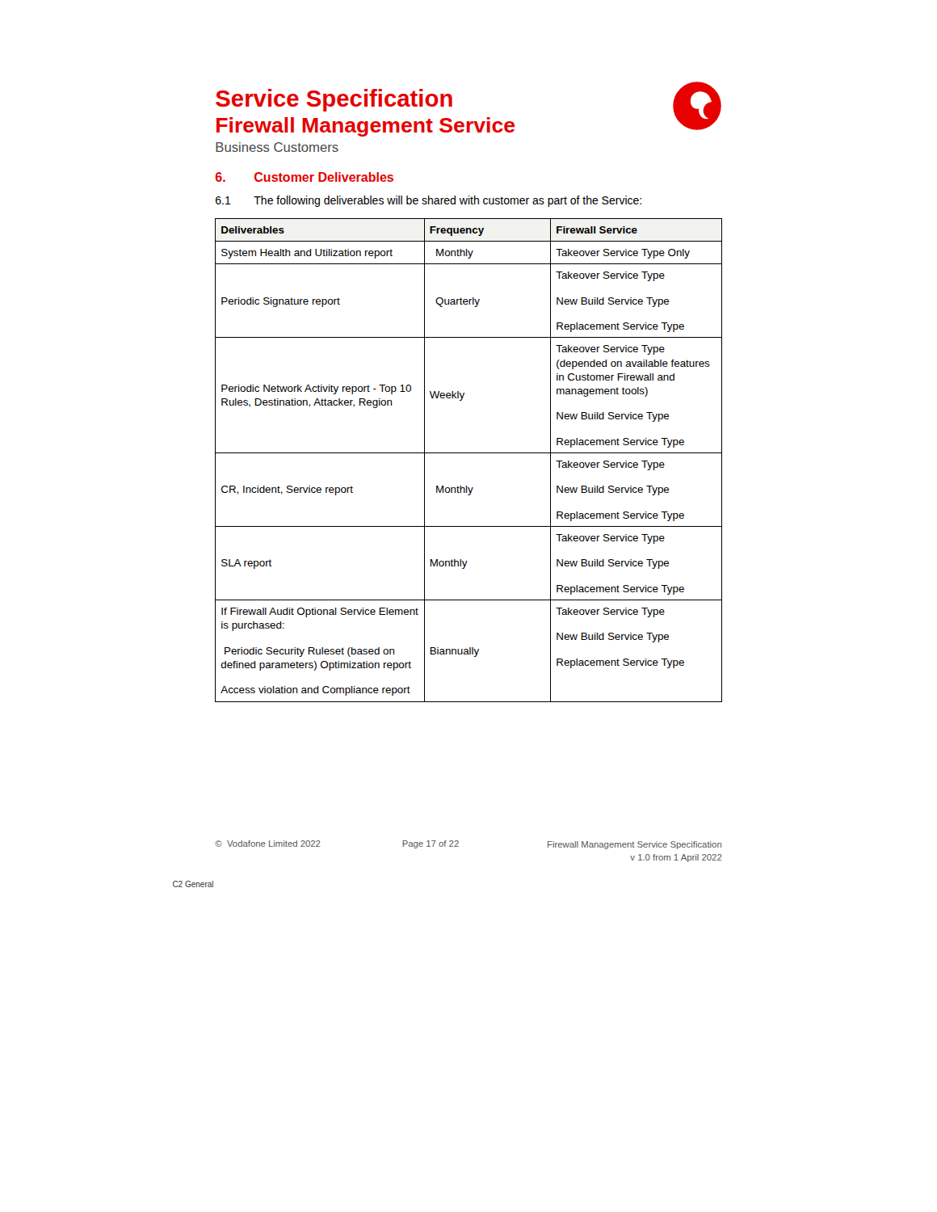Service Specification
Firewall Management Service
Business Customers
6. Customer Deliverables
6.1 The following deliverables will be shared with customer as part of the Service:
| Deliverables | Frequency | Firewall Service |
| --- | --- | --- |
| System Health and Utilization report | Monthly | Takeover Service Type Only |
| Periodic Signature report | Quarterly | Takeover Service Type New Build Service Type Replacement Service Type |
| Periodic Network Activity report - Top 10 Rules, Destination, Attacker, Region | Weekly | Takeover Service Type (depended on available features in Customer Firewall and management tools) New Build Service Type Replacement Service Type |
| CR, Incident, Service report | Monthly | Takeover Service Type New Build Service Type Replacement Service Type |
| SLA report | Monthly | Takeover Service Type New Build Service Type Replacement Service Type |
| If Firewall Audit Optional Service Element is purchased: Periodic Security Ruleset (based on defined parameters) Optimization report Access violation and Compliance report | Biannually | Takeover Service Type New Build Service Type Replacement Service Type |
© Vodafone Limited 2022
Page 17 of 22
Firewall Management Service Specification
v 1.0 from 1 April 2022
C2 General